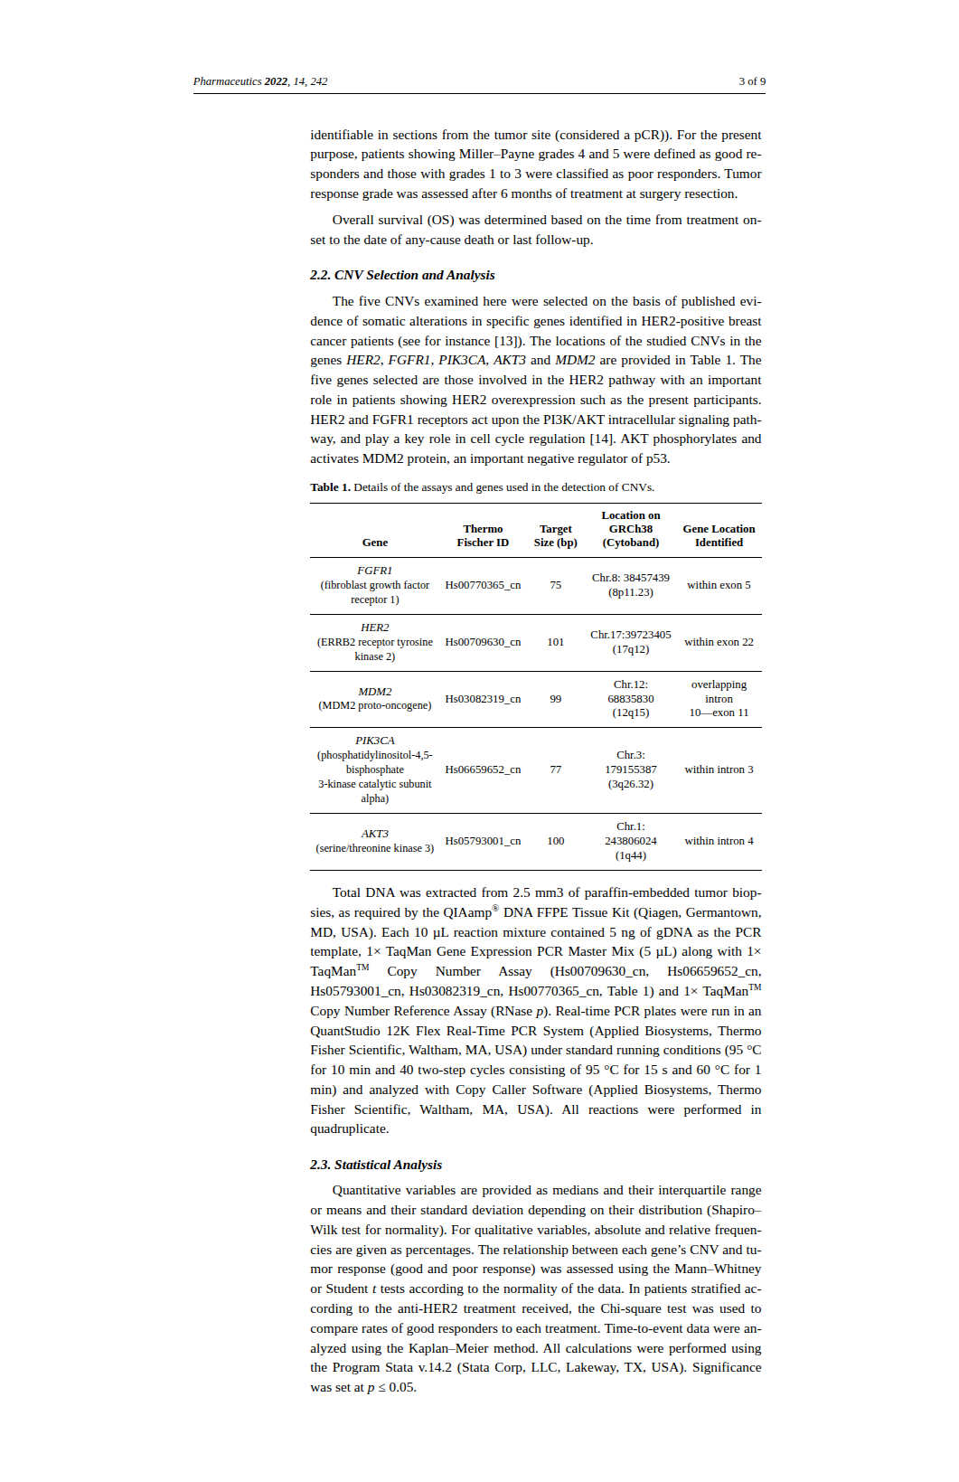Pharmaceutics 2022, 14, 242
3 of 9
identifiable in sections from the tumor site (considered a pCR)). For the present purpose, patients showing Miller–Payne grades 4 and 5 were defined as good responders and those with grades 1 to 3 were classified as poor responders. Tumor response grade was assessed after 6 months of treatment at surgery resection.
Overall survival (OS) was determined based on the time from treatment onset to the date of any-cause death or last follow-up.
2.2. CNV Selection and Analysis
The five CNVs examined here were selected on the basis of published evidence of somatic alterations in specific genes identified in HER2-positive breast cancer patients (see for instance [13]). The locations of the studied CNVs in the genes HER2, FGFR1, PIK3CA, AKT3 and MDM2 are provided in Table 1. The five genes selected are those involved in the HER2 pathway with an important role in patients showing HER2 overexpression such as the present participants. HER2 and FGFR1 receptors act upon the PI3K/AKT intracellular signaling pathway, and play a key role in cell cycle regulation [14]. AKT phosphorylates and activates MDM2 protein, an important negative regulator of p53.
Table 1. Details of the assays and genes used in the detection of CNVs.
| Gene | Thermo Fischer ID | Target Size (bp) | Location on GRCh38 (Cytoband) | Gene Location Identified |
| --- | --- | --- | --- | --- |
| FGFR1 (fibroblast growth factor receptor 1) | Hs00770365_cn | 75 | Chr.8: 38457439 (8p11.23) | within exon 5 |
| HER2 (ERRB2 receptor tyrosine kinase 2) | Hs00709630_cn | 101 | Chr.17:39723405 (17q12) | within exon 22 |
| MDM2 (MDM2 proto-oncogene) | Hs03082319_cn | 99 | Chr.12: 68835830 (12q15) | overlapping intron 10—exon 11 |
| PIK3CA (phosphatidylinositol-4,5-bisphosphate 3-kinase catalytic subunit alpha) | Hs06659652_cn | 77 | Chr.3: 179155387 (3q26.32) | within intron 3 |
| AKT3 (serine/threonine kinase 3) | Hs05793001_cn | 100 | Chr.1: 243806024 (1q44) | within intron 4 |
Total DNA was extracted from 2.5 mm3 of paraffin-embedded tumor biopsies, as required by the QIAamp® DNA FFPE Tissue Kit (Qiagen, Germantown, MD, USA). Each 10 µL reaction mixture contained 5 ng of gDNA as the PCR template, 1× TaqMan Gene Expression PCR Master Mix (5 µL) along with 1× TaqManTM Copy Number Assay (Hs00709630_cn, Hs06659652_cn, Hs05793001_cn, Hs03082319_cn, Hs00770365_cn, Table 1) and 1× TaqManTM Copy Number Reference Assay (RNase p). Real-time PCR plates were run in an QuantStudio 12K Flex Real-Time PCR System (Applied Biosystems, Thermo Fisher Scientific, Waltham, MA, USA) under standard running conditions (95 °C for 10 min and 40 two-step cycles consisting of 95 °C for 15 s and 60 °C for 1 min) and analyzed with Copy Caller Software (Applied Biosystems, Thermo Fisher Scientific, Waltham, MA, USA). All reactions were performed in quadruplicate.
2.3. Statistical Analysis
Quantitative variables are provided as medians and their interquartile range or means and their standard deviation depending on their distribution (Shapiro–Wilk test for normality). For qualitative variables, absolute and relative frequencies are given as percentages. The relationship between each gene’s CNV and tumor response (good and poor response) was assessed using the Mann–Whitney or Student t tests according to the normality of the data. In patients stratified according to the anti-HER2 treatment received, the Chi-square test was used to compare rates of good responders to each treatment. Time-to-event data were analyzed using the Kaplan–Meier method. All calculations were performed using the Program Stata v.14.2 (Stata Corp, LLC, Lakeway, TX, USA). Significance was set at p ≤ 0.05.